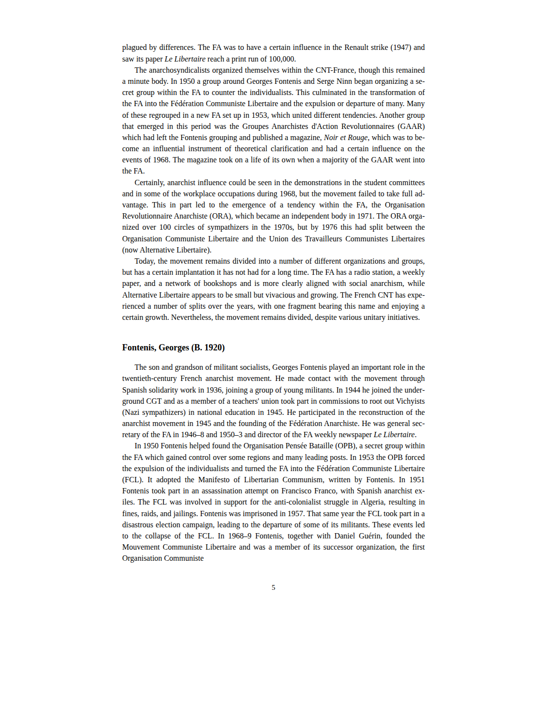plagued by differences. The FA was to have a certain influence in the Renault strike (1947) and saw its paper Le Libertaire reach a print run of 100,000.
The anarchosyndicalists organized themselves within the CNT-France, though this remained a minute body. In 1950 a group around Georges Fontenis and Serge Ninn began organizing a secret group within the FA to counter the individualists. This culminated in the transformation of the FA into the Fédération Communiste Libertaire and the expulsion or departure of many. Many of these regrouped in a new FA set up in 1953, which united different tendencies. Another group that emerged in this period was the Groupes Anarchistes d'Action Revolutionnaires (GAAR) which had left the Fontenis grouping and published a magazine, Noir et Rouge, which was to become an influential instrument of theoretical clarification and had a certain influence on the events of 1968. The magazine took on a life of its own when a majority of the GAAR went into the FA.
Certainly, anarchist influence could be seen in the demonstrations in the student committees and in some of the workplace occupations during 1968, but the movement failed to take full advantage. This in part led to the emergence of a tendency within the FA, the Organisation Revolutionnaire Anarchiste (ORA), which became an independent body in 1971. The ORA organized over 100 circles of sympathizers in the 1970s, but by 1976 this had split between the Organisation Communiste Libertaire and the Union des Travailleurs Communistes Libertaires (now Alternative Libertaire).
Today, the movement remains divided into a number of different organizations and groups, but has a certain implantation it has not had for a long time. The FA has a radio station, a weekly paper, and a network of bookshops and is more clearly aligned with social anarchism, while Alternative Libertaire appears to be small but vivacious and growing. The French CNT has experienced a number of splits over the years, with one fragment bearing this name and enjoying a certain growth. Nevertheless, the movement remains divided, despite various unitary initiatives.
Fontenis, Georges (B. 1920)
The son and grandson of militant socialists, Georges Fontenis played an important role in the twentieth-century French anarchist movement. He made contact with the movement through Spanish solidarity work in 1936, joining a group of young militants. In 1944 he joined the underground CGT and as a member of a teachers' union took part in commissions to root out Vichyists (Nazi sympathizers) in national education in 1945. He participated in the reconstruction of the anarchist movement in 1945 and the founding of the Fédération Anarchiste. He was general secretary of the FA in 1946–8 and 1950–3 and director of the FA weekly newspaper Le Libertaire.
In 1950 Fontenis helped found the Organisation Pensée Bataille (OPB), a secret group within the FA which gained control over some regions and many leading posts. In 1953 the OPB forced the expulsion of the individualists and turned the FA into the Fédération Communiste Libertaire (FCL). It adopted the Manifesto of Libertarian Communism, written by Fontenis. In 1951 Fontenis took part in an assassination attempt on Francisco Franco, with Spanish anarchist exiles. The FCL was involved in support for the anti-colonialist struggle in Algeria, resulting in fines, raids, and jailings. Fontenis was imprisoned in 1957. That same year the FCL took part in a disastrous election campaign, leading to the departure of some of its militants. These events led to the collapse of the FCL. In 1968–9 Fontenis, together with Daniel Guérin, founded the Mouvement Communiste Libertaire and was a member of its successor organization, the first Organisation Communiste
5